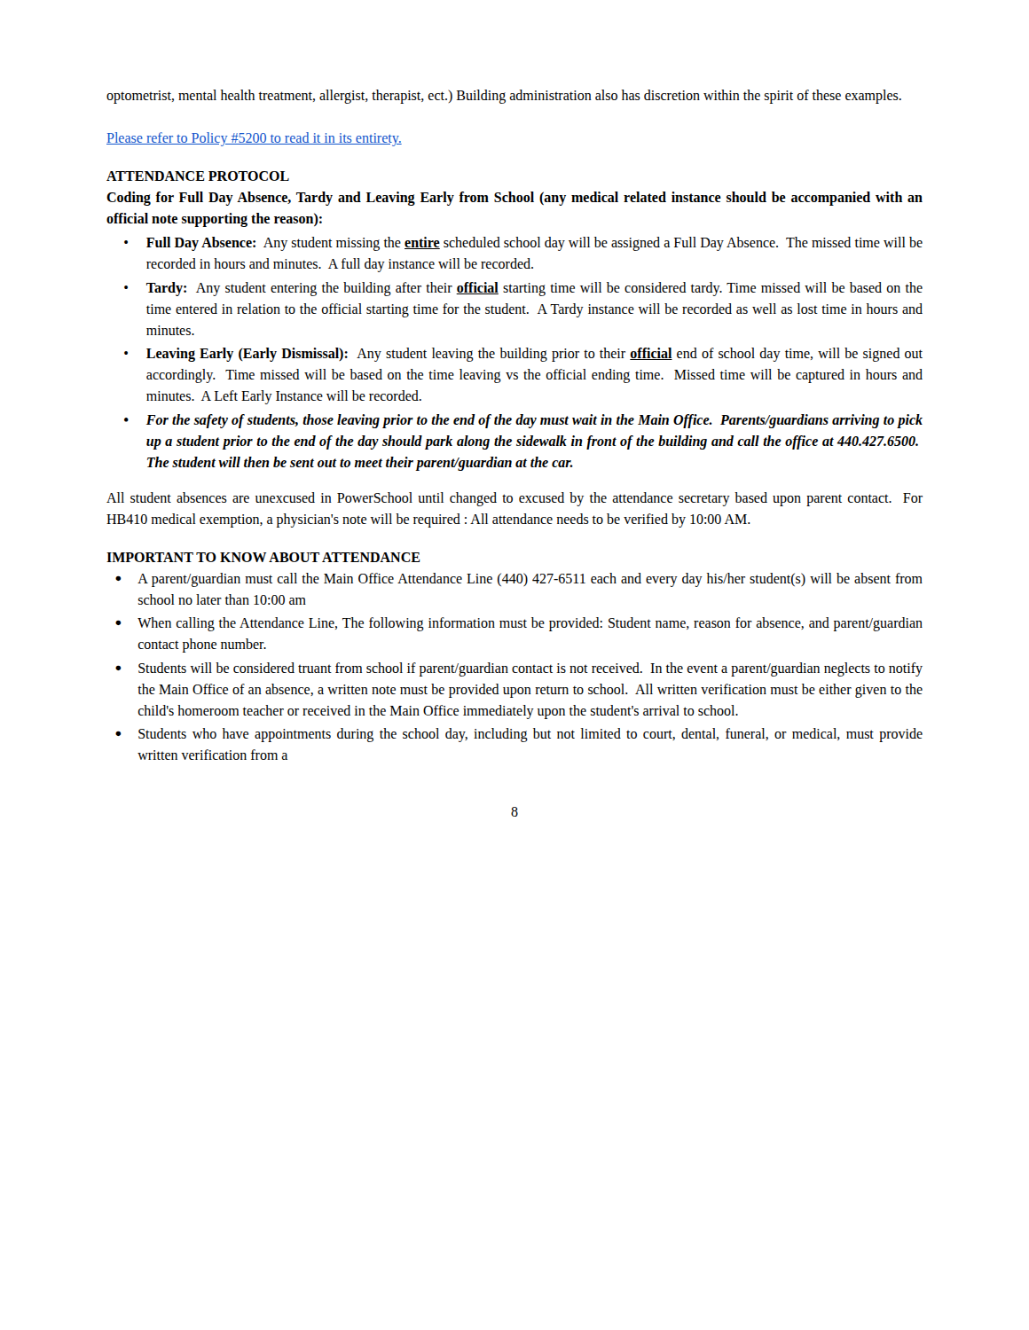optometrist, mental health treatment, allergist, therapist, ect.) Building administration also has discretion within the spirit of these examples.
Please refer to Policy #5200 to read it in its entirety.
ATTENDANCE PROTOCOL
Coding for Full Day Absence, Tardy and Leaving Early from School (any medical related instance should be accompanied with an official note supporting the reason):
Full Day Absence: Any student missing the entire scheduled school day will be assigned a Full Day Absence. The missed time will be recorded in hours and minutes. A full day instance will be recorded.
Tardy: Any student entering the building after their official starting time will be considered tardy. Time missed will be based on the time entered in relation to the official starting time for the student. A Tardy instance will be recorded as well as lost time in hours and minutes.
Leaving Early (Early Dismissal): Any student leaving the building prior to their official end of school day time, will be signed out accordingly. Time missed will be based on the time leaving vs the official ending time. Missed time will be captured in hours and minutes. A Left Early Instance will be recorded.
For the safety of students, those leaving prior to the end of the day must wait in the Main Office. Parents/guardians arriving to pick up a student prior to the end of the day should park along the sidewalk in front of the building and call the office at 440.427.6500. The student will then be sent out to meet their parent/guardian at the car.
All student absences are unexcused in PowerSchool until changed to excused by the attendance secretary based upon parent contact. For HB410 medical exemption, a physician's note will be required : All attendance needs to be verified by 10:00 AM.
IMPORTANT TO KNOW ABOUT ATTENDANCE
A parent/guardian must call the Main Office Attendance Line (440) 427-6511 each and every day his/her student(s) will be absent from school no later than 10:00 am
When calling the Attendance Line, The following information must be provided: Student name, reason for absence, and parent/guardian contact phone number.
Students will be considered truant from school if parent/guardian contact is not received. In the event a parent/guardian neglects to notify the Main Office of an absence, a written note must be provided upon return to school. All written verification must be either given to the child's homeroom teacher or received in the Main Office immediately upon the student's arrival to school.
Students who have appointments during the school day, including but not limited to court, dental, funeral, or medical, must provide written verification from a
8